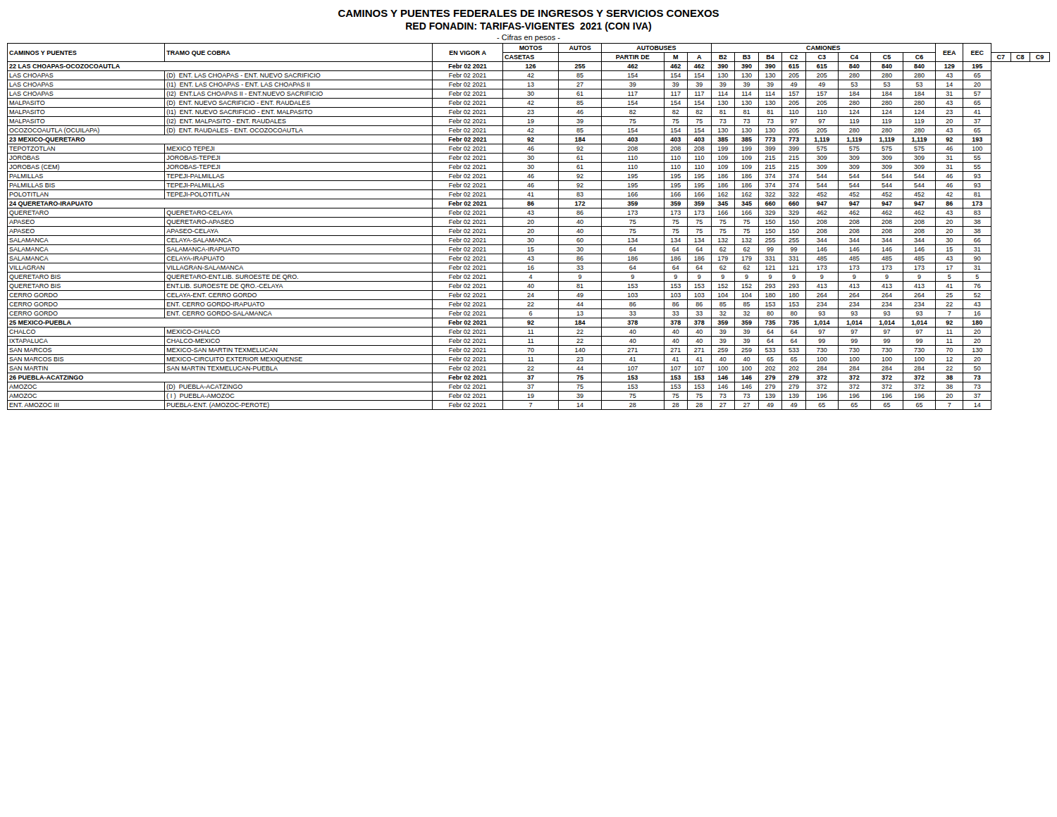CAMINOS Y PUENTES FEDERALES DE INGRESOS Y SERVICIOS CONEXOS
RED FONADIN: TARIFAS-VIGENTES 2021 (CON IVA)
- Cifras en pesos -
| CAMINOS Y PUENTES | TRAMO QUE COBRA | EN VIGOR A | MOTOS | AUTOS | AUTOBUSES | CAMIONES | EEA | EEC |
| --- | --- | --- | --- | --- | --- | --- | --- | --- |
| CASETAS | | PARTIR DE | M | A | B2 | B3 | B4 | C2 | C3 | C4 | C5 | C6 | C7 | C8 | C9 |
| 22 LAS CHOAPAS-OCOZOCOAUTLA | Febr 02 2021 | 126 | 255 | 462 | 462 | 462 | 390 | 390 | 390 | 615 | 615 | 840 | 840 | 840 | 129 | 195 |
| LAS CHOAPAS | (D) ENT. LAS CHOAPAS - ENT. NUEVO SACRIFICIO | Febr 02 2021 | 42 | 85 | 154 | 154 | 154 | 130 | 130 | 130 | 205 | 205 | 280 | 280 | 280 | 43 | 65 |
| LAS CHOAPAS | (I1) ENT. LAS CHOAPAS - ENT. LAS CHOAPAS II | Febr 02 2021 | 13 | 27 | 39 | 39 | 39 | 39 | 39 | 39 | 49 | 49 | 53 | 53 | 53 | 14 | 20 |
| LAS CHOAPAS | (I2) ENT.LAS CHOAPAS II - ENT.NUEVO SACRIFICIO | Febr 02 2021 | 30 | 61 | 117 | 117 | 117 | 114 | 114 | 114 | 157 | 157 | 184 | 184 | 184 | 31 | 57 |
| MALPASITO | (D) ENT. NUEVO SACRIFICIO - ENT. RAUDALES | Febr 02 2021 | 42 | 85 | 154 | 154 | 154 | 130 | 130 | 130 | 205 | 205 | 280 | 280 | 280 | 43 | 65 |
| MALPASITO | (I1) ENT. NUEVO SACRIFICIO - ENT. MALPASITO | Febr 02 2021 | 23 | 46 | 82 | 82 | 82 | 81 | 81 | 81 | 110 | 110 | 124 | 124 | 124 | 23 | 41 |
| MALPASITO | (I2) ENT. MALPASITO - ENT. RAUDALES | Febr 02 2021 | 19 | 39 | 75 | 75 | 75 | 73 | 73 | 73 | 97 | 97 | 119 | 119 | 119 | 20 | 37 |
| OCOZOCOAUTLA (OCUILAPA) | (D) ENT. RAUDALES - ENT. OCOZOCOAUTLA | Febr 02 2021 | 42 | 85 | 154 | 154 | 154 | 130 | 130 | 130 | 205 | 205 | 280 | 280 | 280 | 43 | 65 |
| 23 MEXICO-QUERETARO | Febr 02 2021 | 92 | 184 | 403 | 403 | 403 | 385 | 385 | 773 | 773 | 1,119 | 1,119 | 1,119 | 1,119 | 92 | 193 |
| TEPOTZOTLAN | MEXICO TEPEJI | Febr 02 2021 | 46 | 92 | 208 | 208 | 208 | 199 | 199 | 399 | 399 | 575 | 575 | 575 | 575 | 46 | 100 |
| JOROBAS | JOROBAS-TEPEJI | Febr 02 2021 | 30 | 61 | 110 | 110 | 110 | 109 | 109 | 215 | 215 | 309 | 309 | 309 | 309 | 31 | 55 |
| JOROBAS (CEM) | JOROBAS-TEPEJI | Febr 02 2021 | 30 | 61 | 110 | 110 | 110 | 109 | 109 | 215 | 215 | 309 | 309 | 309 | 309 | 31 | 55 |
| PALMILLAS | TEPEJI-PALMILLAS | Febr 02 2021 | 46 | 92 | 195 | 195 | 195 | 186 | 186 | 374 | 374 | 544 | 544 | 544 | 544 | 46 | 93 |
| PALMILLAS BIS | TEPEJI-PALMILLAS | Febr 02 2021 | 46 | 92 | 195 | 195 | 195 | 186 | 186 | 374 | 374 | 544 | 544 | 544 | 544 | 46 | 93 |
| POLOTITLAN | TEPEJI-POLOTITLAN | Febr 02 2021 | 41 | 83 | 166 | 166 | 166 | 162 | 162 | 322 | 322 | 452 | 452 | 452 | 452 | 42 | 81 |
| 24 QUERETARO-IRAPUATO | Febr 02 2021 | 86 | 172 | 359 | 359 | 359 | 345 | 345 | 660 | 660 | 947 | 947 | 947 | 947 | 86 | 173 |
| QUERETARO | QUERETARO-CELAYA | Febr 02 2021 | 43 | 86 | 173 | 173 | 173 | 166 | 166 | 329 | 329 | 462 | 462 | 462 | 462 | 43 | 83 |
| APASEO | QUERETARO-APASEO | Febr 02 2021 | 20 | 40 | 75 | 75 | 75 | 75 | 75 | 150 | 150 | 208 | 208 | 208 | 208 | 20 | 38 |
| APASEO | APASEO-CELAYA | Febr 02 2021 | 20 | 40 | 75 | 75 | 75 | 75 | 75 | 150 | 150 | 208 | 208 | 208 | 208 | 20 | 38 |
| SALAMANCA | CELAYA-SALAMANCA | Febr 02 2021 | 30 | 60 | 134 | 134 | 134 | 132 | 132 | 255 | 255 | 344 | 344 | 344 | 344 | 30 | 66 |
| SALAMANCA | SALAMANCA-IRAPUATO | Febr 02 2021 | 15 | 30 | 64 | 64 | 64 | 62 | 62 | 99 | 99 | 146 | 146 | 146 | 146 | 15 | 31 |
| SALAMANCA | CELAYA-IRAPUATO | Febr 02 2021 | 43 | 86 | 186 | 186 | 186 | 179 | 179 | 331 | 331 | 485 | 485 | 485 | 485 | 43 | 90 |
| VILLAGRAN | VILLAGRAN-SALAMANCA | Febr 02 2021 | 16 | 33 | 64 | 64 | 64 | 62 | 62 | 121 | 121 | 173 | 173 | 173 | 173 | 17 | 31 |
| QUERETARO BIS | QUERETARO-ENT.LIB. SUROESTE DE QRO. | Febr 02 2021 | 4 | 9 | 9 | 9 | 9 | 9 | 9 | 9 | 9 | 9 | 9 | 9 | 9 | 5 | 5 |
| QUERETARO BIS | ENT.LIB. SUROESTE DE QRO.-CELAYA | Febr 02 2021 | 40 | 81 | 153 | 153 | 153 | 152 | 152 | 293 | 293 | 413 | 413 | 413 | 413 | 41 | 76 |
| CERRO GORDO | CELAYA-ENT. CERRO GORDO | Febr 02 2021 | 24 | 49 | 103 | 103 | 103 | 104 | 104 | 180 | 180 | 264 | 264 | 264 | 264 | 25 | 52 |
| CERRO GORDO | ENT. CERRO GORDO-IRAPUATO | Febr 02 2021 | 22 | 44 | 86 | 86 | 86 | 85 | 85 | 153 | 153 | 234 | 234 | 234 | 234 | 22 | 43 |
| CERRO GORDO | ENT. CERRO GORDO-SALAMANCA | Febr 02 2021 | 6 | 13 | 33 | 33 | 33 | 32 | 32 | 80 | 80 | 93 | 93 | 93 | 93 | 7 | 16 |
| 25 MEXICO-PUEBLA | Febr 02 2021 | 92 | 184 | 378 | 378 | 378 | 359 | 359 | 735 | 735 | 1,014 | 1,014 | 1,014 | 1,014 | 92 | 180 |
| CHALCO | MEXICO-CHALCO | Febr 02 2021 | 11 | 22 | 40 | 40 | 40 | 39 | 39 | 64 | 64 | 97 | 97 | 97 | 97 | 11 | 20 |
| IXTAPALUCA | CHALCO-MEXICO | Febr 02 2021 | 11 | 22 | 40 | 40 | 40 | 39 | 39 | 64 | 64 | 99 | 99 | 99 | 99 | 11 | 20 |
| SAN MARCOS | MEXICO-SAN MARTIN TEXMELUCAN | Febr 02 2021 | 70 | 140 | 271 | 271 | 271 | 259 | 259 | 533 | 533 | 730 | 730 | 730 | 730 | 70 | 130 |
| SAN MARCOS BIS | MEXICO-CIRCUITO EXTERIOR MEXIQUENSE | Febr 02 2021 | 11 | 23 | 41 | 41 | 41 | 40 | 40 | 65 | 65 | 100 | 100 | 100 | 100 | 12 | 20 |
| SAN MARTIN | SAN MARTIN TEXMELUCAN-PUEBLA | Febr 02 2021 | 22 | 44 | 107 | 107 | 107 | 100 | 100 | 202 | 202 | 284 | 284 | 284 | 284 | 22 | 50 |
| 26 PUEBLA-ACATZINGO | Febr 02 2021 | 37 | 75 | 153 | 153 | 153 | 146 | 146 | 279 | 279 | 372 | 372 | 372 | 372 | 38 | 73 |
| AMOZOC | (D) PUEBLA-ACATZINGO | Febr 02 2021 | 37 | 75 | 153 | 153 | 153 | 146 | 146 | 279 | 279 | 372 | 372 | 372 | 372 | 38 | 73 |
| AMOZOC | ( I ) PUEBLA-AMOZOC | Febr 02 2021 | 19 | 39 | 75 | 75 | 75 | 73 | 73 | 139 | 139 | 196 | 196 | 196 | 196 | 20 | 37 |
| ENT. AMOZOC III | PUEBLA-ENT. (AMOZOC-PEROTE) | Febr 02 2021 | 7 | 14 | 28 | 28 | 28 | 27 | 27 | 49 | 49 | 65 | 65 | 65 | 65 | 7 | 14 |